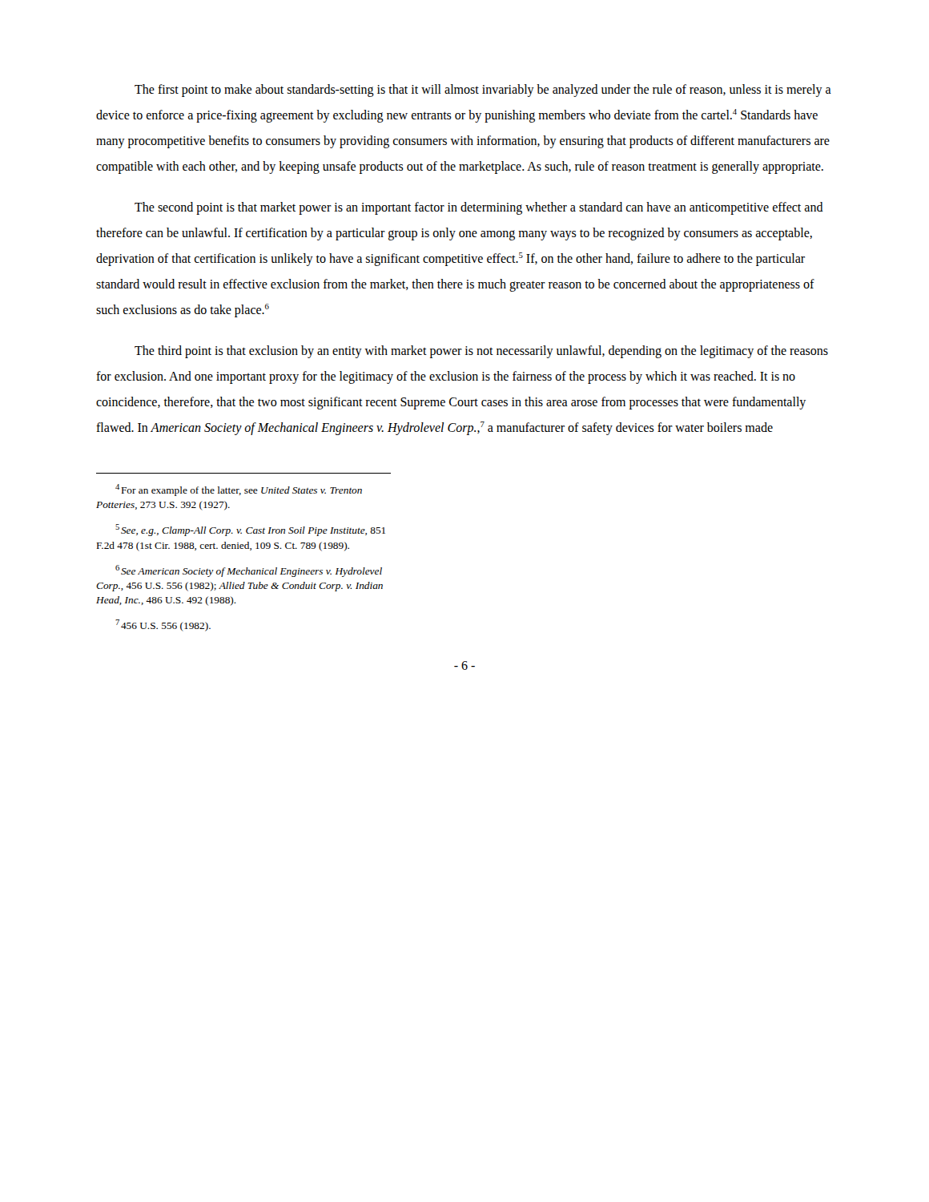The first point to make about standards-setting is that it will almost invariably be analyzed under the rule of reason, unless it is merely a device to enforce a price-fixing agreement by excluding new entrants or by punishing members who deviate from the cartel.4 Standards have many procompetitive benefits to consumers by providing consumers with information, by ensuring that products of different manufacturers are compatible with each other, and by keeping unsafe products out of the marketplace. As such, rule of reason treatment is generally appropriate.
The second point is that market power is an important factor in determining whether a standard can have an anticompetitive effect and therefore can be unlawful. If certification by a particular group is only one among many ways to be recognized by consumers as acceptable, deprivation of that certification is unlikely to have a significant competitive effect.5 If, on the other hand, failure to adhere to the particular standard would result in effective exclusion from the market, then there is much greater reason to be concerned about the appropriateness of such exclusions as do take place.6
The third point is that exclusion by an entity with market power is not necessarily unlawful, depending on the legitimacy of the reasons for exclusion. And one important proxy for the legitimacy of the exclusion is the fairness of the process by which it was reached. It is no coincidence, therefore, that the two most significant recent Supreme Court cases in this area arose from processes that were fundamentally flawed. In American Society of Mechanical Engineers v. Hydrolevel Corp.,7 a manufacturer of safety devices for water boilers made
4 For an example of the latter, see United States v. Trenton Potteries, 273 U.S. 392 (1927).
5 See, e.g., Clamp-All Corp. v. Cast Iron Soil Pipe Institute, 851 F.2d 478 (1st Cir. 1988, cert. denied, 109 S. Ct. 789 (1989).
6 See American Society of Mechanical Engineers v. Hydrolevel Corp., 456 U.S. 556 (1982); Allied Tube & Conduit Corp. v. Indian Head, Inc., 486 U.S. 492 (1988).
7456 U.S. 556 (1982).
- 6 -